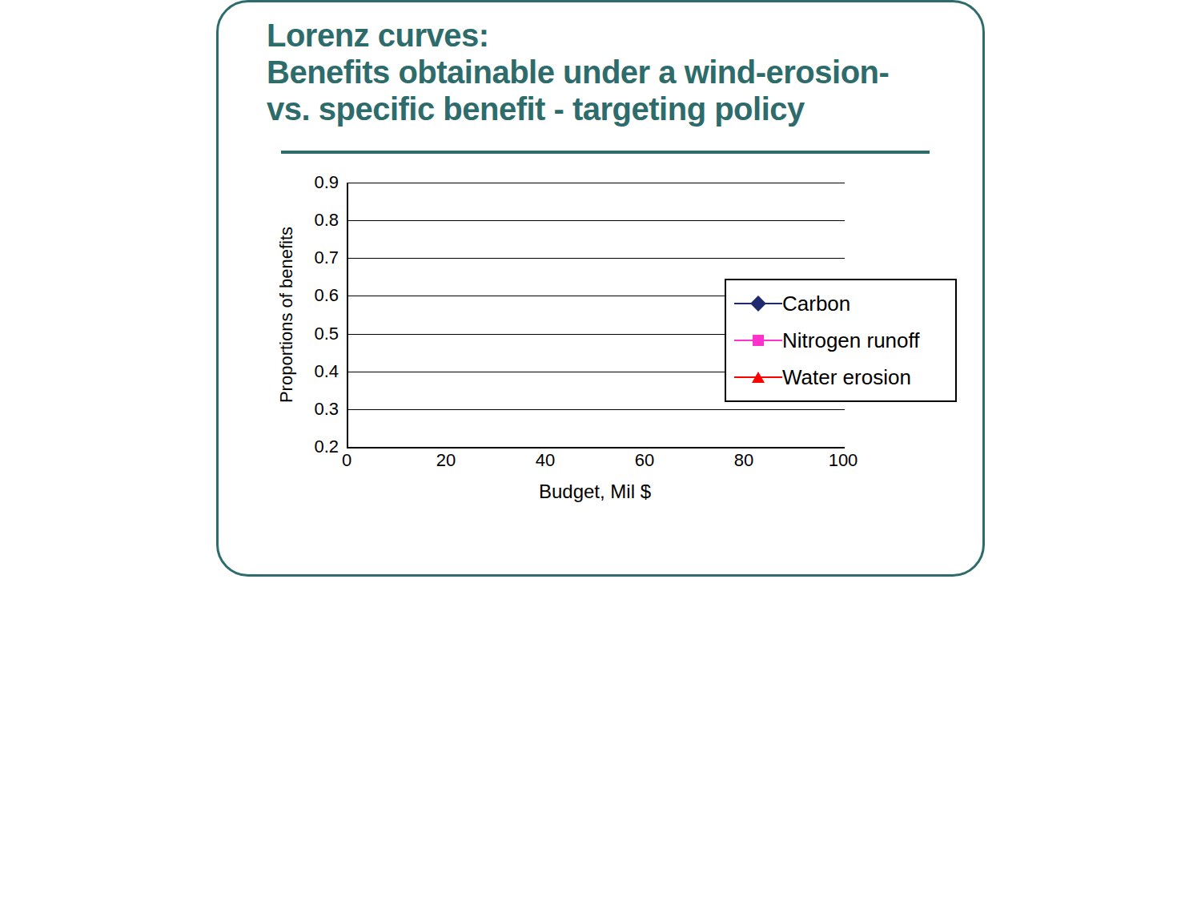Lorenz curves:
Benefits obtainable under a wind-erosion-
vs. specific benefit - targeting policy
Proportions of benefits
0.9
0.8
0.7
0.6
0.5
0.4
0.3
0.2
Carbon
Nitrogen runoff
Water erosion
0
20
40
60
80
100
Budget, Mil $